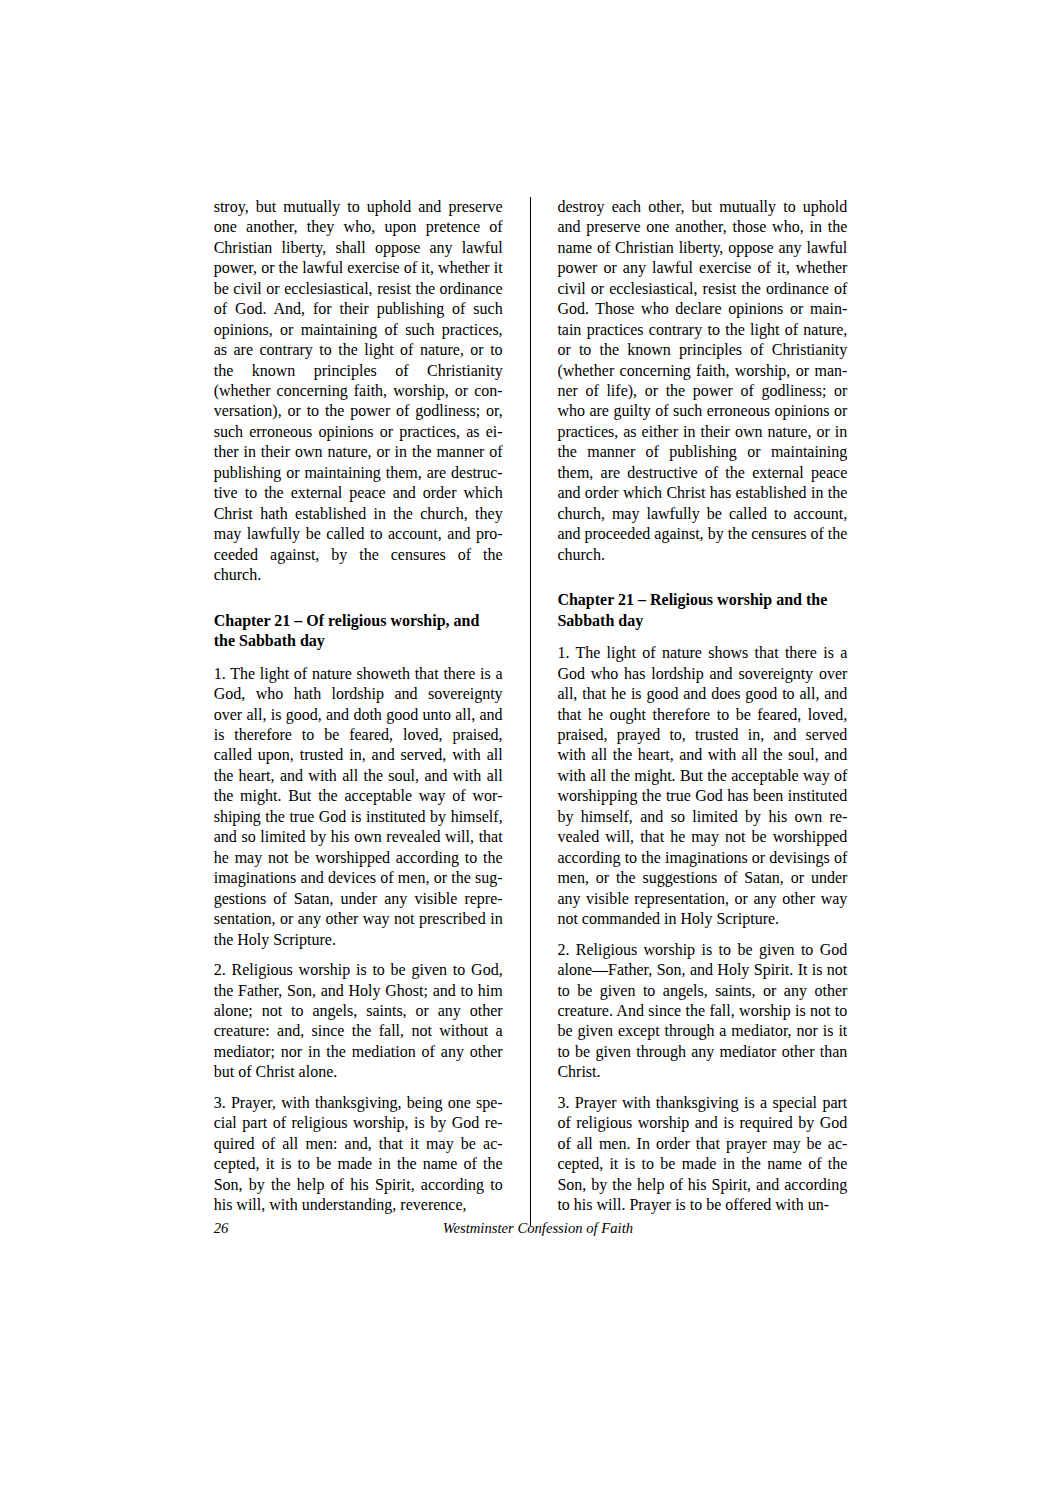stroy, but mutually to uphold and preserve one another, they who, upon pretence of Christian liberty, shall oppose any lawful power, or the lawful exercise of it, whether it be civil or ecclesiastical, resist the ordinance of God. And, for their publishing of such opinions, or maintaining of such practices, as are contrary to the light of nature, or to the known principles of Christianity (whether concerning faith, worship, or conversation), or to the power of godliness; or, such erroneous opinions or practices, as either in their own nature, or in the manner of publishing or maintaining them, are destructive to the external peace and order which Christ hath established in the church, they may lawfully be called to account, and proceeded against, by the censures of the church.
Chapter 21 – Of religious worship, and the Sabbath day
1. The light of nature showeth that there is a God, who hath lordship and sovereignty over all, is good, and doth good unto all, and is therefore to be feared, loved, praised, called upon, trusted in, and served, with all the heart, and with all the soul, and with all the might. But the acceptable way of worshiping the true God is instituted by himself, and so limited by his own revealed will, that he may not be worshipped according to the imaginations and devices of men, or the suggestions of Satan, under any visible representation, or any other way not prescribed in the Holy Scripture.
2. Religious worship is to be given to God, the Father, Son, and Holy Ghost; and to him alone; not to angels, saints, or any other creature: and, since the fall, not without a mediator; nor in the mediation of any other but of Christ alone.
3. Prayer, with thanksgiving, being one special part of religious worship, is by God required of all men: and, that it may be accepted, it is to be made in the name of the Son, by the help of his Spirit, according to his will, with understanding, reverence,
destroy each other, but mutually to uphold and preserve one another, those who, in the name of Christian liberty, oppose any lawful power or any lawful exercise of it, whether civil or ecclesiastical, resist the ordinance of God. Those who declare opinions or maintain practices contrary to the light of nature, or to the known principles of Christianity (whether concerning faith, worship, or manner of life), or the power of godliness; or who are guilty of such erroneous opinions or practices, as either in their own nature, or in the manner of publishing or maintaining them, are destructive of the external peace and order which Christ has established in the church, may lawfully be called to account, and proceeded against, by the censures of the church.
Chapter 21 – Religious worship and the Sabbath day
1. The light of nature shows that there is a God who has lordship and sovereignty over all, that he is good and does good to all, and that he ought therefore to be feared, loved, praised, prayed to, trusted in, and served with all the heart, and with all the soul, and with all the might. But the acceptable way of worshipping the true God has been instituted by himself, and so limited by his own revealed will, that he may not be worshipped according to the imaginations or devisings of men, or the suggestions of Satan, or under any visible representation, or any other way not commanded in Holy Scripture.
2. Religious worship is to be given to God alone—Father, Son, and Holy Spirit. It is not to be given to angels, saints, or any other creature. And since the fall, worship is not to be given except through a mediator, nor is it to be given through any mediator other than Christ.
3. Prayer with thanksgiving is a special part of religious worship and is required by God of all men. In order that prayer may be accepted, it is to be made in the name of the Son, by the help of his Spirit, and according to his will. Prayer is to be offered with un-
26
Westminster Confession of Faith